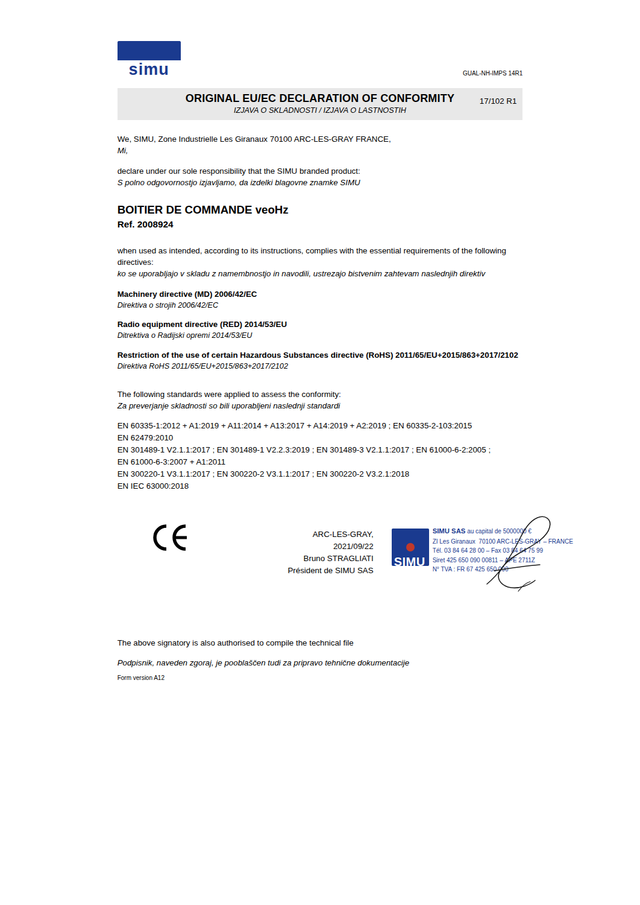simu
GUAL-NH-IMPS 14R1
ORIGINAL EU/EC DECLARATION OF CONFORMITY
IZJAVA O SKLADNOSTI / IZJAVA O LASTNOSTIH
17/102 R1
We, SIMU, Zone Industrielle Les Giranaux 70100 ARC-LES-GRAY FRANCE,
Mi,
declare under our sole responsibility that the SIMU branded product:
S polno odgovornostjo izjavljamo, da izdelki blagovne znamke SIMU
BOITIER DE COMMANDE veoHz
Ref. 2008924
when used as intended, according to its instructions, complies with the essential requirements of the following directives:
ko se uporabljajo v skladu z namembnostjo in navodili, ustrezajo bistvenim zahtevam naslednjih direktiv
Machinery directive (MD) 2006/42/EC
Direktiva o strojih 2006/42/EC
Radio equipment directive (RED) 2014/53/EU
Ditrektiva o Radijski opremi 2014/53/EU
Restriction of the use of certain Hazardous Substances directive (RoHS) 2011/65/EU+2015/863+2017/2102
Direktiva RoHS 2011/65/EU+2015/863+2017/2102
The following standards were applied to assess the conformity:
Za preverjanje skladnosti so bili uporabljeni naslednji standardi
EN 60335‑1:2012 + A1:2019 + A11:2014 + A13:2017 + A14:2019 + A2:2019 ; EN 60335‑2‑103:2015
EN 62479:2010
EN 301489‑1 V2.1.1:2017 ; EN 301489‑1 V2.2.3:2019 ; EN 301489‑3 V2.1.1:2017 ; EN 61000‑6‑2:2005 ;
EN 61000‑6‑3:2007 + A1:2011
EN 300220‑1 V3.1.1:2017 ; EN 300220‑2 V3.1.1:2017 ; EN 300220‑2 V3.2.1:2018
EN IEC 63000:2018
ARC-LES-GRAY, 2021/09/22
Bruno STRAGLIATI
Président de SIMU SAS
SIMU
SIMU SAS au capital de 5000000 €
ZI Les Giranaux 70100 ARC-LES-GRAY – FRANCE
Tél. 03 84 64 28 00 – Fax 03 84 64 75 99
Siret 425 650 090 00811 – APE 2711Z
N° TVA : FR 67 425 650 090
The above signatory is also authorised to compile the technical file
Podpisnik, naveden zgoraj, je pooblaščen tudi za pripravo tehnične dokumentacije
Form version A12